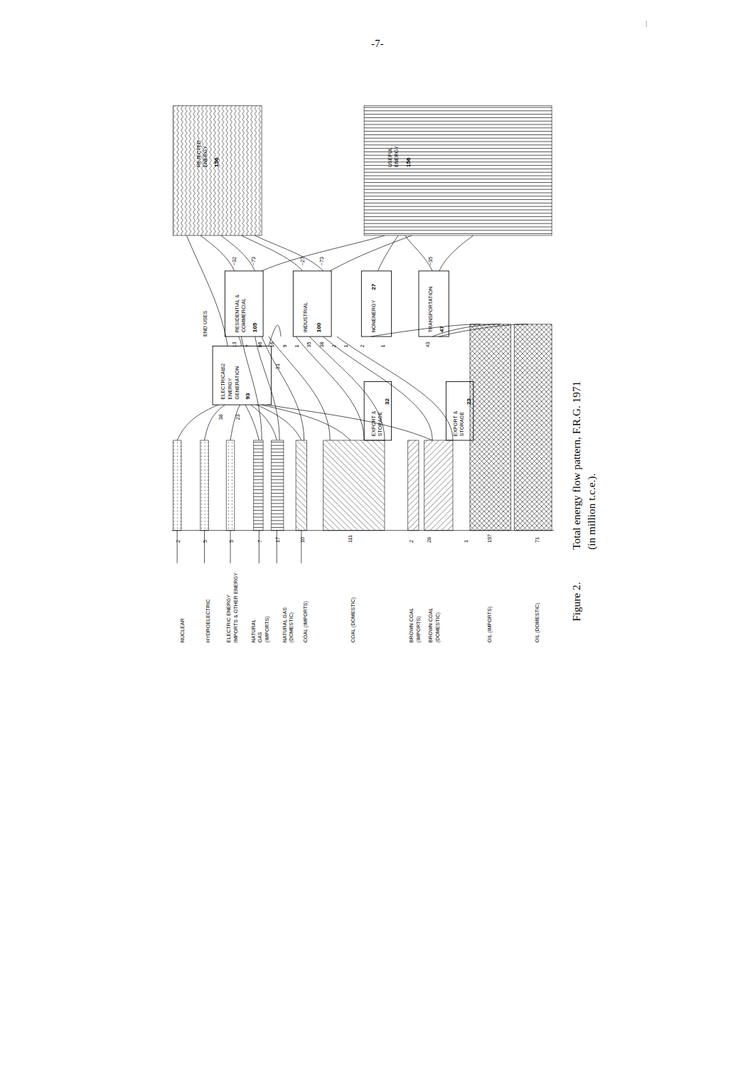|
-7-
Total energy flow pattern, F.R.G. 1971 (in million t.c.e.) Sankey diagram showing primary energy sources on the left flowing through electrical energy generation, export and storage, to end uses (residential and commercial, industrial, nonenergy, transportation) and finally to rejected energy and useful energy. NUCLEAR HYDROELECTRIC ELECTRIC ENERGY IMPORTS & OTHER ENERGY NATURAL GAS (IMPORTS) NATURAL GAS (DOMESTIC) COAL (IMPORTS) COAL (DOMESTIC) BROWN COAL (IMPORTS) BROWN COAL (DOMESTIC) OIL (IMPORTS) OIL (DOMESTIC) 2 5 5 7 17 10 111 2 28 1 197 71 ELECTRICAL ENERGY GENERATION 93 62 38 23 31 EXPORT & STORAGE 32 EXPORT & STORAGE 23 END USES RESIDENTIAL & COMMERCIAL 105 INDUSTRIAL 100 NONENERGY 27 TRANSPORTATION 47 13 7 66 16 9 1 35 38 2 1 2 1 43 ~32 ~73 ~27 ~73 ~35 REJECTED ENERGY 156 USEFUL ENERGY 156
Figure 2. Total energy flow pattern, F.R.G. 1971 (in million t.c.e.).